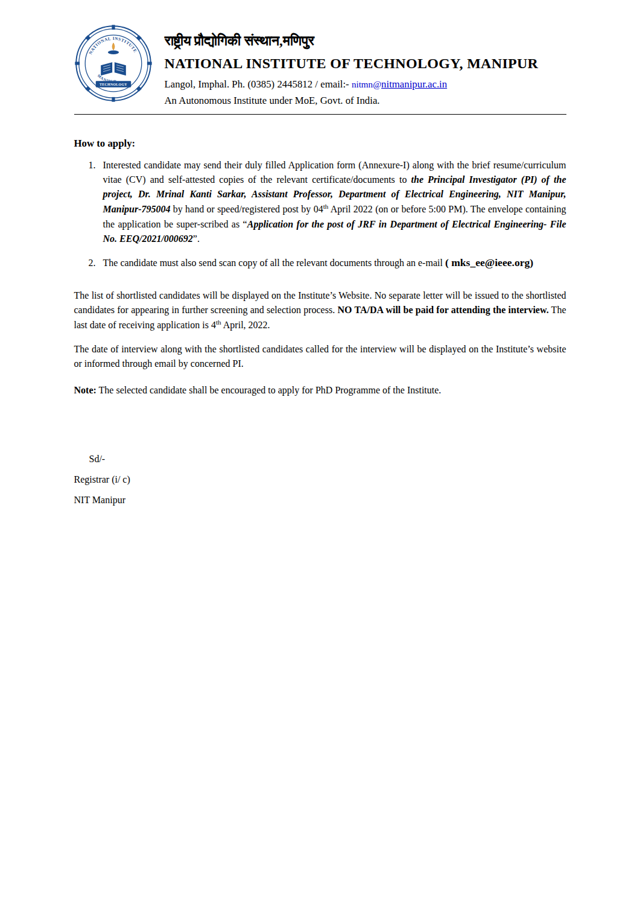NATIONAL INSTITUTE MANIPUR TECHNOLOGY
राष्ट्रीय प्रौद्योगिकी संस्थान,मणिपुर
NATIONAL INSTITUTE OF TECHNOLOGY, MANIPUR
Langol, Imphal. Ph. (0385) 2445812 / email:- nitmn@nitmanipur.ac.in
An Autonomous Institute under MoE, Govt. of India.
How to apply:
Interested candidate may send their duly filled Application form (Annexure-I) along with the brief resume/curriculum vitae (CV) and self-attested copies of the relevant certificate/documents to the Principal Investigator (PI) of the project, Dr. Mrinal Kanti Sarkar, Assistant Professor, Department of Electrical Engineering, NIT Manipur, Manipur-795004 by hand or speed/registered post by 04th April 2022 (on or before 5:00 PM). The envelope containing the application be super-scribed as “Application for the post of JRF in Department of Electrical Engineering- File No. EEQ/2021/000692”.
The candidate must also send scan copy of all the relevant documents through an e-mail ( mks_ee@ieee.org)
The list of shortlisted candidates will be displayed on the Institute’s Website. No separate letter will be issued to the shortlisted candidates for appearing in further screening and selection process. NO TA/DA will be paid for attending the interview. The last date of receiving application is 4th April, 2022.
The date of interview along with the shortlisted candidates called for the interview will be displayed on the Institute’s website or informed through email by concerned PI.
Note: The selected candidate shall be encouraged to apply for PhD Programme of the Institute.
Sd/-
Registrar (i/ c)
NIT Manipur